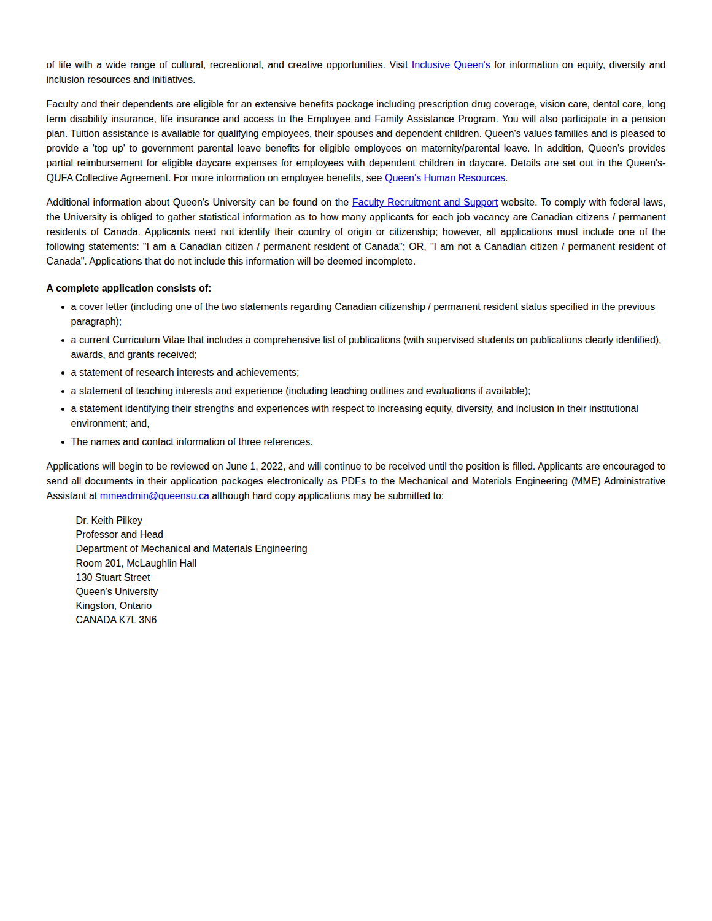of life with a wide range of cultural, recreational, and creative opportunities. Visit Inclusive Queen's for information on equity, diversity and inclusion resources and initiatives.
Faculty and their dependents are eligible for an extensive benefits package including prescription drug coverage, vision care, dental care, long term disability insurance, life insurance and access to the Employee and Family Assistance Program. You will also participate in a pension plan. Tuition assistance is available for qualifying employees, their spouses and dependent children. Queen's values families and is pleased to provide a 'top up' to government parental leave benefits for eligible employees on maternity/parental leave. In addition, Queen's provides partial reimbursement for eligible daycare expenses for employees with dependent children in daycare. Details are set out in the Queen's-QUFA Collective Agreement. For more information on employee benefits, see Queen's Human Resources.
Additional information about Queen's University can be found on the Faculty Recruitment and Support website. To comply with federal laws, the University is obliged to gather statistical information as to how many applicants for each job vacancy are Canadian citizens / permanent residents of Canada. Applicants need not identify their country of origin or citizenship; however, all applications must include one of the following statements: "I am a Canadian citizen / permanent resident of Canada"; OR, "I am not a Canadian citizen / permanent resident of Canada". Applications that do not include this information will be deemed incomplete.
A complete application consists of:
a cover letter (including one of the two statements regarding Canadian citizenship / permanent resident status specified in the previous paragraph);
a current Curriculum Vitae that includes a comprehensive list of publications (with supervised students on publications clearly identified), awards, and grants received;
a statement of research interests and achievements;
a statement of teaching interests and experience (including teaching outlines and evaluations if available);
a statement identifying their strengths and experiences with respect to increasing equity, diversity, and inclusion in their institutional environment; and,
The names and contact information of three references.
Applications will begin to be reviewed on June 1, 2022, and will continue to be received until the position is filled. Applicants are encouraged to send all documents in their application packages electronically as PDFs to the Mechanical and Materials Engineering (MME) Administrative Assistant at mmeadmin@queensu.ca although hard copy applications may be submitted to:
Dr. Keith Pilkey
Professor and Head
Department of Mechanical and Materials Engineering
Room 201, McLaughlin Hall
130 Stuart Street
Queen's University
Kingston, Ontario
CANADA K7L 3N6